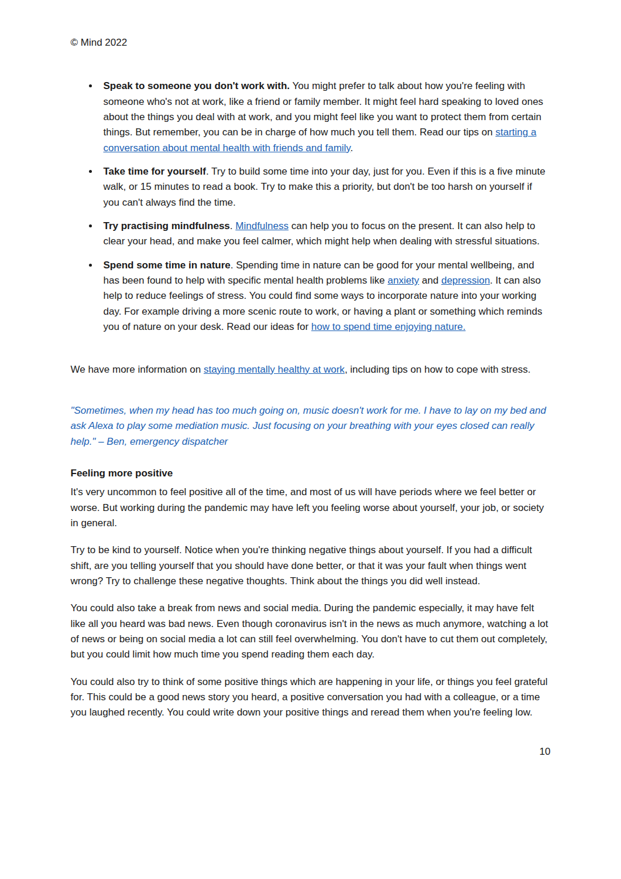© Mind 2022
Speak to someone you don't work with. You might prefer to talk about how you're feeling with someone who's not at work, like a friend or family member. It might feel hard speaking to loved ones about the things you deal with at work, and you might feel like you want to protect them from certain things. But remember, you can be in charge of how much you tell them. Read our tips on starting a conversation about mental health with friends and family.
Take time for yourself. Try to build some time into your day, just for you. Even if this is a five minute walk, or 15 minutes to read a book. Try to make this a priority, but don't be too harsh on yourself if you can't always find the time.
Try practising mindfulness. Mindfulness can help you to focus on the present. It can also help to clear your head, and make you feel calmer, which might help when dealing with stressful situations.
Spend some time in nature. Spending time in nature can be good for your mental wellbeing, and has been found to help with specific mental health problems like anxiety and depression. It can also help to reduce feelings of stress. You could find some ways to incorporate nature into your working day. For example driving a more scenic route to work, or having a plant or something which reminds you of nature on your desk. Read our ideas for how to spend time enjoying nature.
We have more information on staying mentally healthy at work, including tips on how to cope with stress.
"Sometimes, when my head has too much going on, music doesn't work for me. I have to lay on my bed and ask Alexa to play some mediation music. Just focusing on your breathing with your eyes closed can really help." – Ben, emergency dispatcher
Feeling more positive
It's very uncommon to feel positive all of the time, and most of us will have periods where we feel better or worse. But working during the pandemic may have left you feeling worse about yourself, your job, or society in general.
Try to be kind to yourself. Notice when you're thinking negative things about yourself. If you had a difficult shift, are you telling yourself that you should have done better, or that it was your fault when things went wrong? Try to challenge these negative thoughts. Think about the things you did well instead.
You could also take a break from news and social media. During the pandemic especially, it may have felt like all you heard was bad news. Even though coronavirus isn't in the news as much anymore, watching a lot of news or being on social media a lot can still feel overwhelming. You don't have to cut them out completely, but you could limit how much time you spend reading them each day.
You could also try to think of some positive things which are happening in your life, or things you feel grateful for. This could be a good news story you heard, a positive conversation you had with a colleague, or a time you laughed recently. You could write down your positive things and reread them when you're feeling low.
10